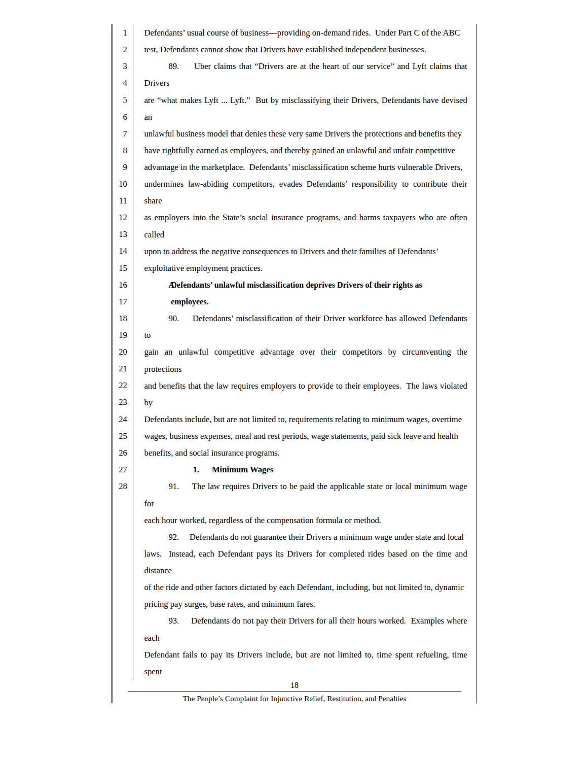1
2
3
4
5
6
7
8
9
10
11
12
13
14
15
16
17
18
19
20
21
22
23
24
25
26
27
28
Defendants’ usual course of business—providing on-demand rides. Under Part C of the ABC
test, Defendants cannot show that Drivers have established independent businesses.
89. Uber claims that “Drivers are at the heart of our service” and Lyft claims that Drivers
are “what makes Lyft ... Lyft.” But by misclassifying their Drivers, Defendants have devised an
unlawful business model that denies these very same Drivers the protections and benefits they
have rightfully earned as employees, and thereby gained an unlawful and unfair competitive
advantage in the marketplace. Defendants’ misclassification scheme hurts vulnerable Drivers,
undermines law-abiding competitors, evades Defendants’ responsibility to contribute their share
as employers into the State’s social insurance programs, and harms taxpayers who are often called
upon to address the negative consequences to Drivers and their families of Defendants’
exploitative employment practices.
A.
Defendants’ unlawful misclassification deprives Drivers of their rights as
employees.
90. Defendants’ misclassification of their Driver workforce has allowed Defendants to
gain an unlawful competitive advantage over their competitors by circumventing the protections
and benefits that the law requires employers to provide to their employees. The laws violated by
Defendants include, but are not limited to, requirements relating to minimum wages, overtime
wages, business expenses, meal and rest periods, wage statements, paid sick leave and health
benefits, and social insurance programs.
1. Minimum Wages
91. The law requires Drivers to be paid the applicable state or local minimum wage for
each hour worked, regardless of the compensation formula or method.
92. Defendants do not guarantee their Drivers a minimum wage under state and local
laws. Instead, each Defendant pays its Drivers for completed rides based on the time and distance
of the ride and other factors dictated by each Defendant, including, but not limited to, dynamic
pricing pay surges, base rates, and minimum fares.
93. Defendants do not pay their Drivers for all their hours worked. Examples where each
Defendant fails to pay its Drivers include, but are not limited to, time spent refueling, time spent
18
The People’s Complaint for Injunctive Relief, Restitution, and Penalties